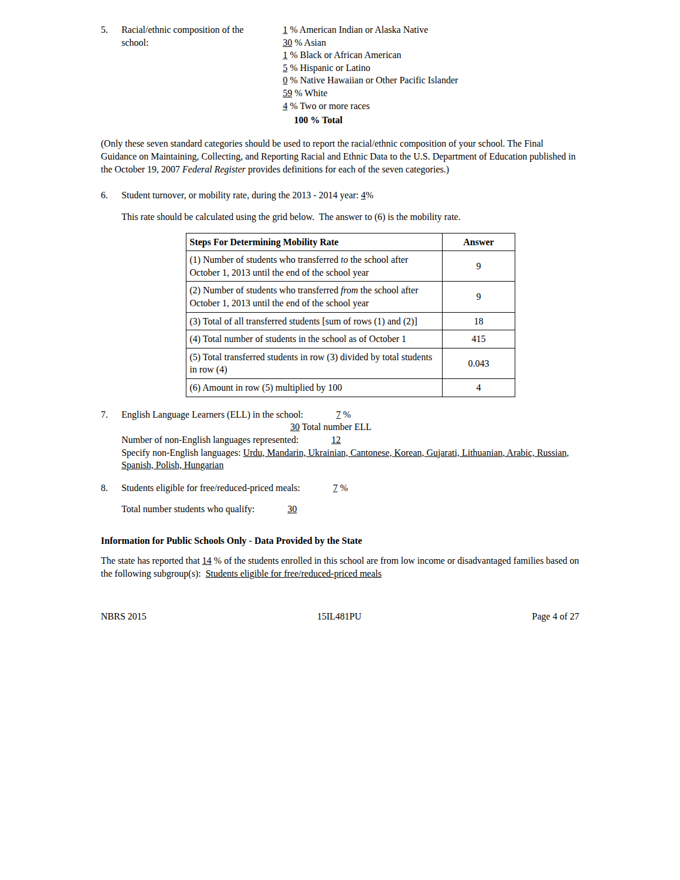5.
Racial/ethnic composition of the school:
1 % American Indian or Alaska Native
30 % Asian
1 % Black or African American
5 % Hispanic or Latino
0 % Native Hawaiian or Other Pacific Islander
59 % White
4 % Two or more races
100 % Total
(Only these seven standard categories should be used to report the racial/ethnic composition of your school. The Final Guidance on Maintaining, Collecting, and Reporting Racial and Ethnic Data to the U.S. Department of Education published in the October 19, 2007 Federal Register provides definitions for each of the seven categories.)
6. Student turnover, or mobility rate, during the 2013 - 2014 year: 4%
This rate should be calculated using the grid below. The answer to (6) is the mobility rate.
| Steps For Determining Mobility Rate | Answer |
| --- | --- |
| (1) Number of students who transferred to the school after October 1, 2013 until the end of the school year | 9 |
| (2) Number of students who transferred from the school after October 1, 2013 until the end of the school year | 9 |
| (3) Total of all transferred students [sum of rows (1) and (2)] | 18 |
| (4) Total number of students in the school as of October 1 | 415 |
| (5) Total transferred students in row (3) divided by total students in row (4) | 0.043 |
| (6) Amount in row (5) multiplied by 100 | 4 |
7. English Language Learners (ELL) in the school: 7 %
30 Total number ELL
Number of non-English languages represented: 12
Specify non-English languages: Urdu, Mandarin, Ukrainian, Cantonese, Korean, Gujarati, Lithuanian, Arabic, Russian, Spanish, Polish, Hungarian
8. Students eligible for free/reduced-priced meals: 7 %
Total number students who qualify: 30
Information for Public Schools Only - Data Provided by the State
The state has reported that 14 % of the students enrolled in this school are from low income or disadvantaged families based on the following subgroup(s): Students eligible for free/reduced-priced meals
NBRS 2015 15IL481PU Page 4 of 27